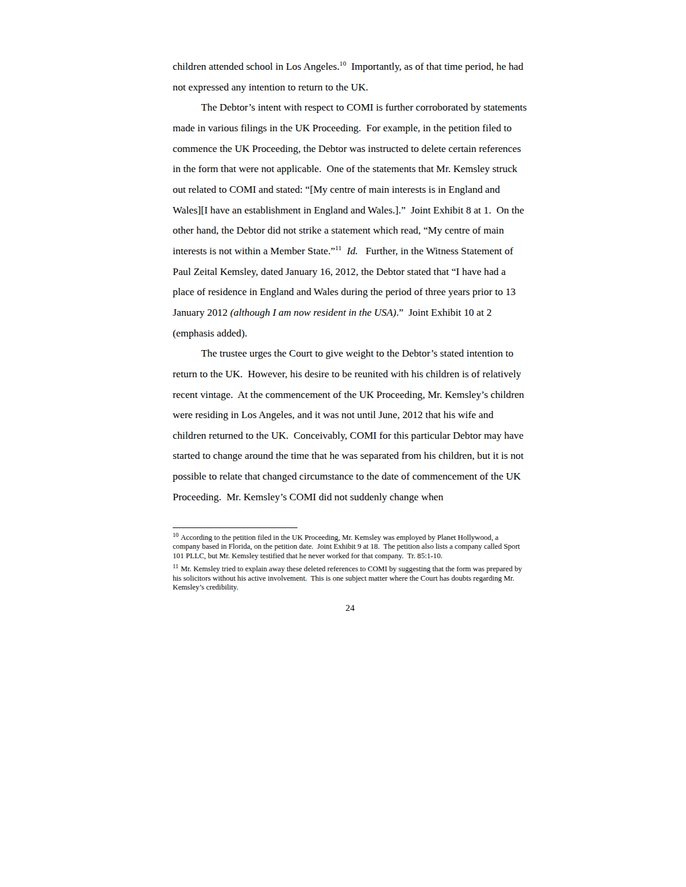children attended school in Los Angeles.10 Importantly, as of that time period, he had not expressed any intention to return to the UK.
The Debtor’s intent with respect to COMI is further corroborated by statements made in various filings in the UK Proceeding. For example, in the petition filed to commence the UK Proceeding, the Debtor was instructed to delete certain references in the form that were not applicable. One of the statements that Mr. Kemsley struck out related to COMI and stated: “[My centre of main interests is in England and Wales][I have an establishment in England and Wales.].” Joint Exhibit 8 at 1. On the other hand, the Debtor did not strike a statement which read, “My centre of main interests is not within a Member State.”11 Id. Further, in the Witness Statement of Paul Zeital Kemsley, dated January 16, 2012, the Debtor stated that “I have had a place of residence in England and Wales during the period of three years prior to 13 January 2012 (although I am now resident in the USA).” Joint Exhibit 10 at 2 (emphasis added).
The trustee urges the Court to give weight to the Debtor’s stated intention to return to the UK. However, his desire to be reunited with his children is of relatively recent vintage. At the commencement of the UK Proceeding, Mr. Kemsley’s children were residing in Los Angeles, and it was not until June, 2012 that his wife and children returned to the UK. Conceivably, COMI for this particular Debtor may have started to change around the time that he was separated from his children, but it is not possible to relate that changed circumstance to the date of commencement of the UK Proceeding. Mr. Kemsley’s COMI did not suddenly change when
10 According to the petition filed in the UK Proceeding, Mr. Kemsley was employed by Planet Hollywood, a company based in Florida, on the petition date. Joint Exhibit 9 at 18. The petition also lists a company called Sport 101 PLLC, but Mr. Kemsley testified that he never worked for that company. Tr. 85:1-10.
11 Mr. Kemsley tried to explain away these deleted references to COMI by suggesting that the form was prepared by his solicitors without his active involvement. This is one subject matter where the Court has doubts regarding Mr. Kemsley’s credibility.
24